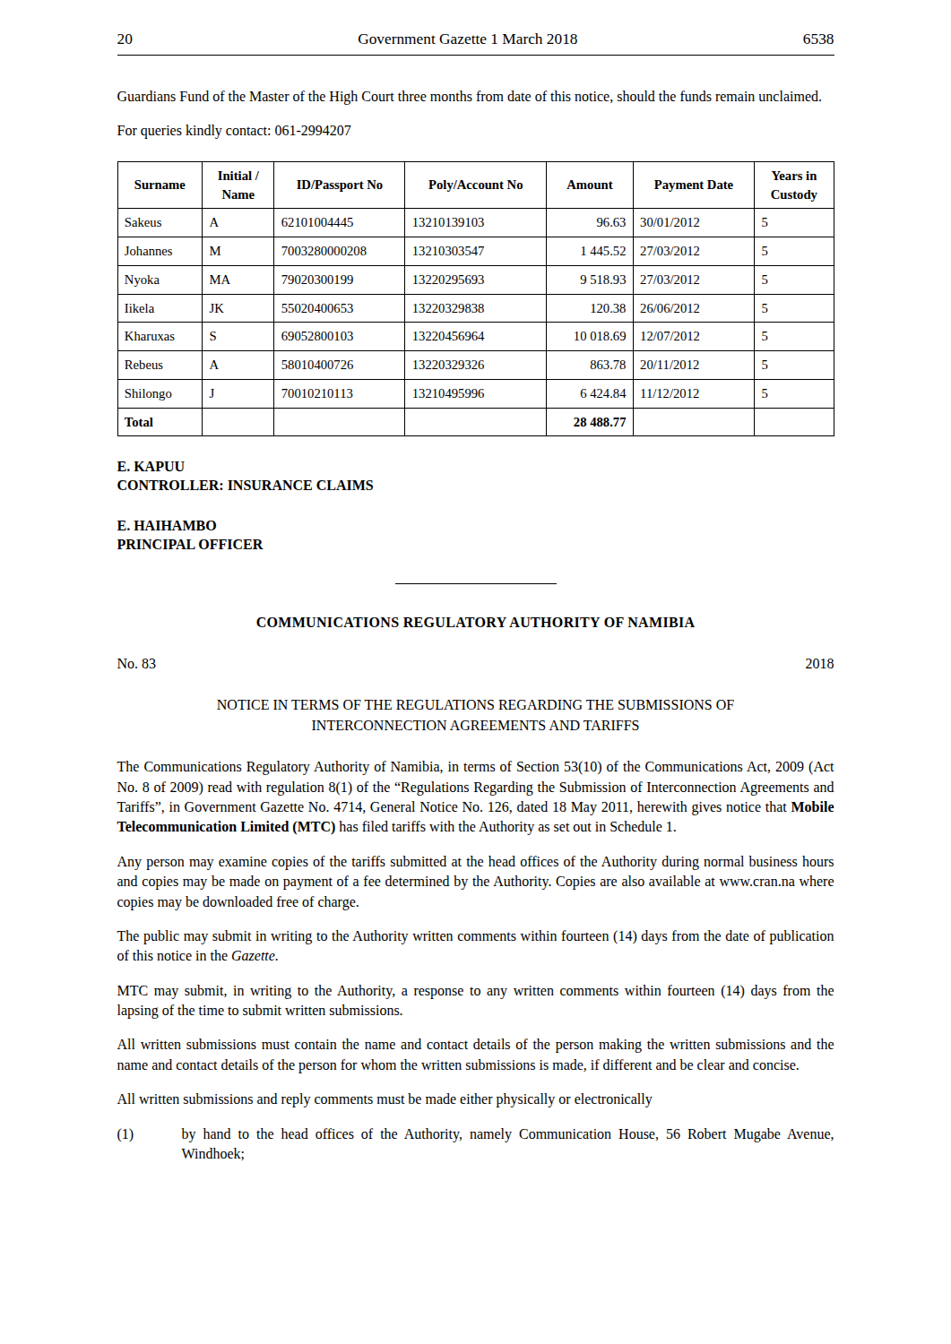20 Government Gazette 1 March 2018 6538
Guardians Fund of the Master of the High Court three months from date of this notice, should the funds remain unclaimed.
For queries kindly contact: 061-2994207
| Surname | Initial / Name | ID/Passport No | Poly/Account No | Amount | Payment Date | Years in Custody |
| --- | --- | --- | --- | --- | --- | --- |
| Sakeus | A | 62101004445 | 13210139103 | 96.63 | 30/01/2012 | 5 |
| Johannes | M | 7003280000208 | 13210303547 | 1 445.52 | 27/03/2012 | 5 |
| Nyoka | MA | 79020300199 | 13220295693 | 9 518.93 | 27/03/2012 | 5 |
| Iikela | JK | 55020400653 | 13220329838 | 120.38 | 26/06/2012 | 5 |
| Kharuxas | S | 69052800103 | 13220456964 | 10 018.69 | 12/07/2012 | 5 |
| Rebeus | A | 58010400726 | 13220329326 | 863.78 | 20/11/2012 | 5 |
| Shilongo | J | 70010210113 | 13210495996 | 6 424.84 | 11/12/2012 | 5 |
| Total | | | | 28 488.77 | | |
E. KAPUU
CONTROLLER: INSURANCE CLAIMS
E. HAIHAMBO
PRINCIPAL OFFICER
COMMUNICATIONS REGULATORY AUTHORITY OF NAMIBIA
No. 83 2018
NOTICE IN TERMS OF THE REGULATIONS REGARDING THE SUBMISSIONS OF
INTERCONNECTION AGREEMENTS AND TARIFFS
The Communications Regulatory Authority of Namibia, in terms of Section 53(10) of the Communications Act, 2009 (Act No. 8 of 2009) read with regulation 8(1) of the “Regulations Regarding the Submission of Interconnection Agreements and Tariffs”, in Government Gazette No. 4714, General Notice No. 126, dated 18 May 2011, herewith gives notice that Mobile Telecommunication Limited (MTC) has filed tariffs with the Authority as set out in Schedule 1.
Any person may examine copies of the tariffs submitted at the head offices of the Authority during normal business hours and copies may be made on payment of a fee determined by the Authority. Copies are also available at www.cran.na where copies may be downloaded free of charge.
The public may submit in writing to the Authority written comments within fourteen (14) days from the date of publication of this notice in the Gazette.
MTC may submit, in writing to the Authority, a response to any written comments within fourteen (14) days from the lapsing of the time to submit written submissions.
All written submissions must contain the name and contact details of the person making the written submissions and the name and contact details of the person for whom the written submissions is made, if different and be clear and concise.
All written submissions and reply comments must be made either physically or electronically
(1) by hand to the head offices of the Authority, namely Communication House, 56 Robert Mugabe Avenue, Windhoek;